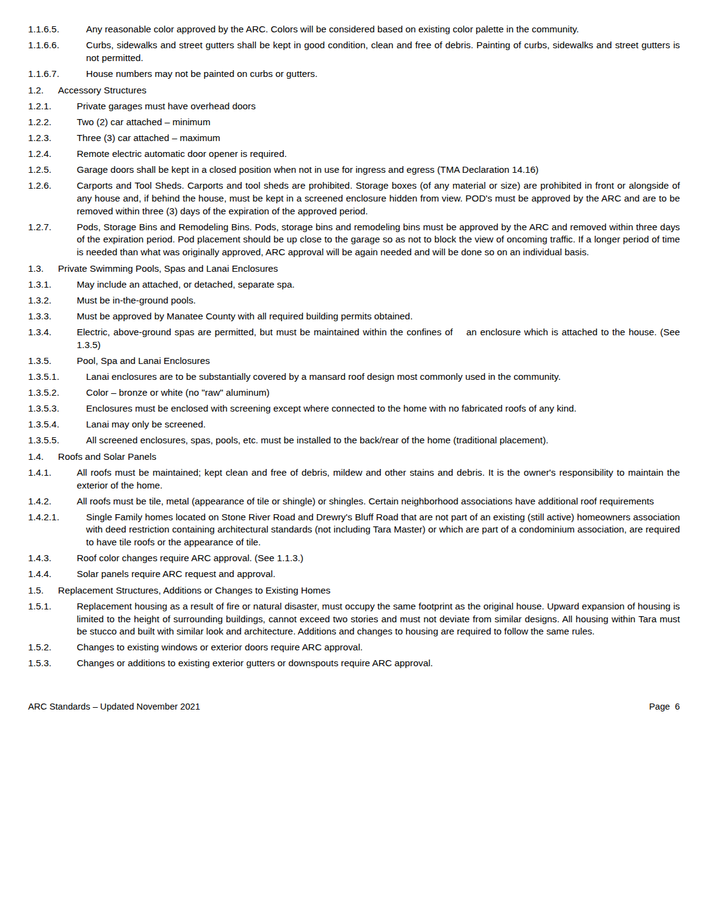1.1.6.5. Any reasonable color approved by the ARC. Colors will be considered based on existing color palette in the community.
1.1.6.6. Curbs, sidewalks and street gutters shall be kept in good condition, clean and free of debris. Painting of curbs, sidewalks and street gutters is not permitted.
1.1.6.7. House numbers may not be painted on curbs or gutters.
1.2. Accessory Structures
1.2.1. Private garages must have overhead doors
1.2.2. Two (2) car attached – minimum
1.2.3. Three (3) car attached – maximum
1.2.4. Remote electric automatic door opener is required.
1.2.5. Garage doors shall be kept in a closed position when not in use for ingress and egress (TMA Declaration 14.16)
1.2.6. Carports and Tool Sheds. Carports and tool sheds are prohibited. Storage boxes (of any material or size) are prohibited in front or alongside of any house and, if behind the house, must be kept in a screened enclosure hidden from view. POD's must be approved by the ARC and are to be removed within three (3) days of the expiration of the approved period.
1.2.7. Pods, Storage Bins and Remodeling Bins. Pods, storage bins and remodeling bins must be approved by the ARC and removed within three days of the expiration period. Pod placement should be up close to the garage so as not to block the view of oncoming traffic. If a longer period of time is needed than what was originally approved, ARC approval will be again needed and will be done so on an individual basis.
1.3. Private Swimming Pools, Spas and Lanai Enclosures
1.3.1. May include an attached, or detached, separate spa.
1.3.2. Must be in-the-ground pools.
1.3.3. Must be approved by Manatee County with all required building permits obtained.
1.3.4. Electric, above-ground spas are permitted, but must be maintained within the confines of an enclosure which is attached to the house. (See 1.3.5)
1.3.5. Pool, Spa and Lanai Enclosures
1.3.5.1. Lanai enclosures are to be substantially covered by a mansard roof design most commonly used in the community.
1.3.5.2. Color – bronze or white (no "raw" aluminum)
1.3.5.3. Enclosures must be enclosed with screening except where connected to the home with no fabricated roofs of any kind.
1.3.5.4. Lanai may only be screened.
1.3.5.5. All screened enclosures, spas, pools, etc. must be installed to the back/rear of the home (traditional placement).
1.4. Roofs and Solar Panels
1.4.1. All roofs must be maintained; kept clean and free of debris, mildew and other stains and debris. It is the owner's responsibility to maintain the exterior of the home.
1.4.2. All roofs must be tile, metal (appearance of tile or shingle) or shingles. Certain neighborhood associations have additional roof requirements
1.4.2.1. Single Family homes located on Stone River Road and Drewry's Bluff Road that are not part of an existing (still active) homeowners association with deed restriction containing architectural standards (not including Tara Master) or which are part of a condominium association, are required to have tile roofs or the appearance of tile.
1.4.3. Roof color changes require ARC approval. (See 1.1.3.)
1.4.4. Solar panels require ARC request and approval.
1.5. Replacement Structures, Additions or Changes to Existing Homes
1.5.1. Replacement housing as a result of fire or natural disaster, must occupy the same footprint as the original house. Upward expansion of housing is limited to the height of surrounding buildings, cannot exceed two stories and must not deviate from similar designs. All housing within Tara must be stucco and built with similar look and architecture. Additions and changes to housing are required to follow the same rules.
1.5.2. Changes to existing windows or exterior doors require ARC approval.
1.5.3. Changes or additions to existing exterior gutters or downspouts require ARC approval.
ARC Standards – Updated November 2021 Page 6